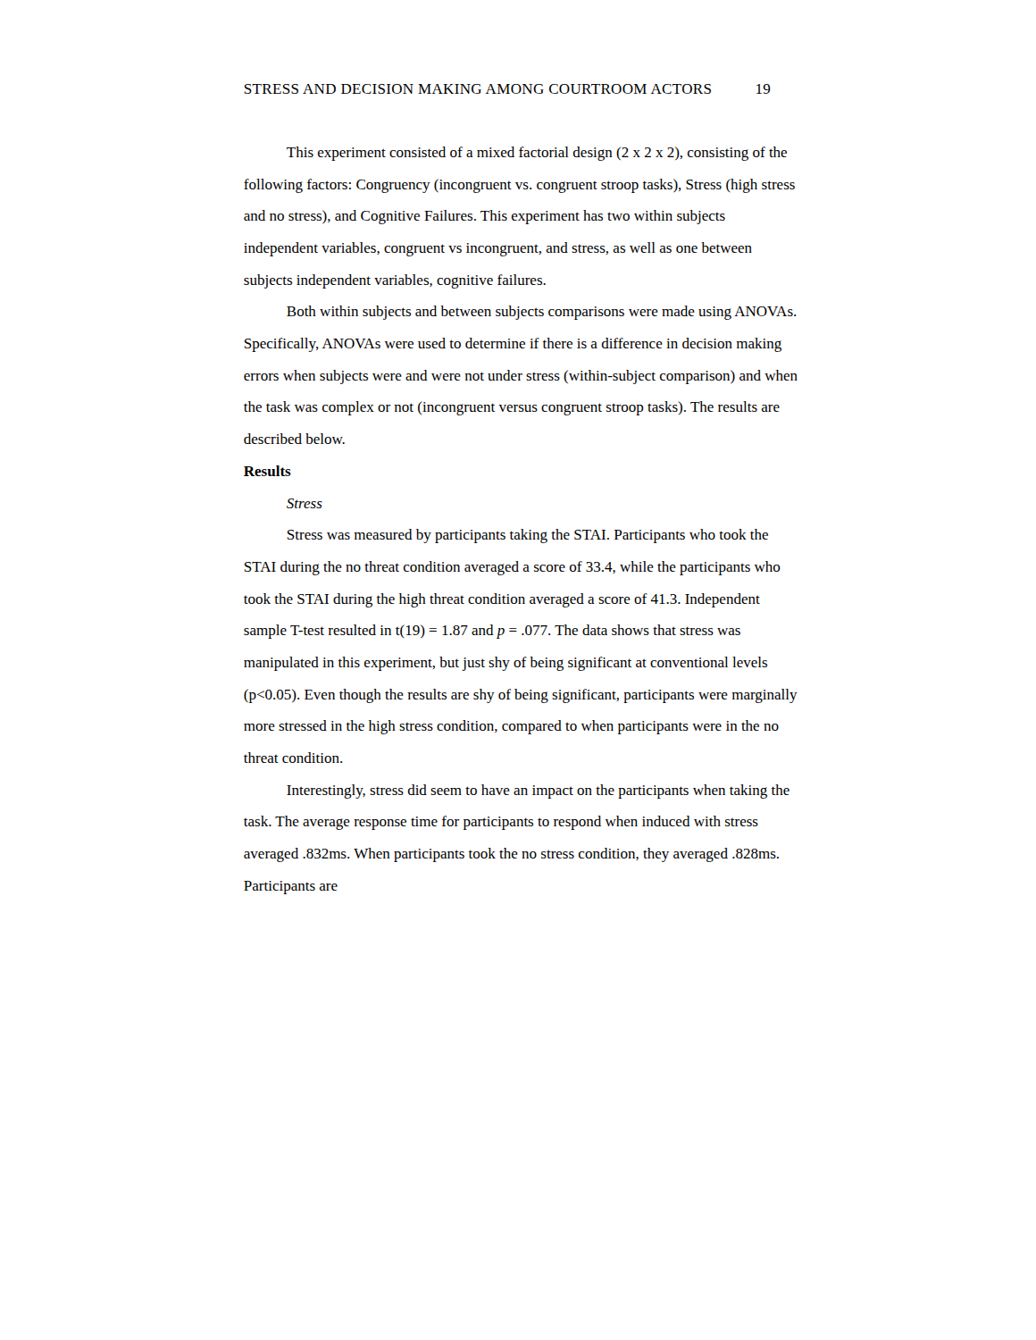Stress and Decision Making Among Courtroom Actors 19
This experiment consisted of a mixed factorial design (2 x 2 x 2), consisting of the following factors: Congruency (incongruent vs. congruent stroop tasks), Stress (high stress and no stress), and Cognitive Failures. This experiment has two within subjects independent variables, congruent vs incongruent, and stress, as well as one between subjects independent variables, cognitive failures.
Both within subjects and between subjects comparisons were made using ANOVAs. Specifically, ANOVAs were used to determine if there is a difference in decision making errors when subjects were and were not under stress (within-subject comparison) and when the task was complex or not (incongruent versus congruent stroop tasks). The results are described below.
Results
Stress
Stress was measured by participants taking the STAI. Participants who took the STAI during the no threat condition averaged a score of 33.4, while the participants who took the STAI during the high threat condition averaged a score of 41.3. Independent sample T-test resulted in t(19) = 1.87 and p = .077. The data shows that stress was manipulated in this experiment, but just shy of being significant at conventional levels (p<0.05). Even though the results are shy of being significant, participants were marginally more stressed in the high stress condition, compared to when participants were in the no threat condition.
Interestingly, stress did seem to have an impact on the participants when taking the task. The average response time for participants to respond when induced with stress averaged .832ms. When participants took the no stress condition, they averaged .828ms. Participants are